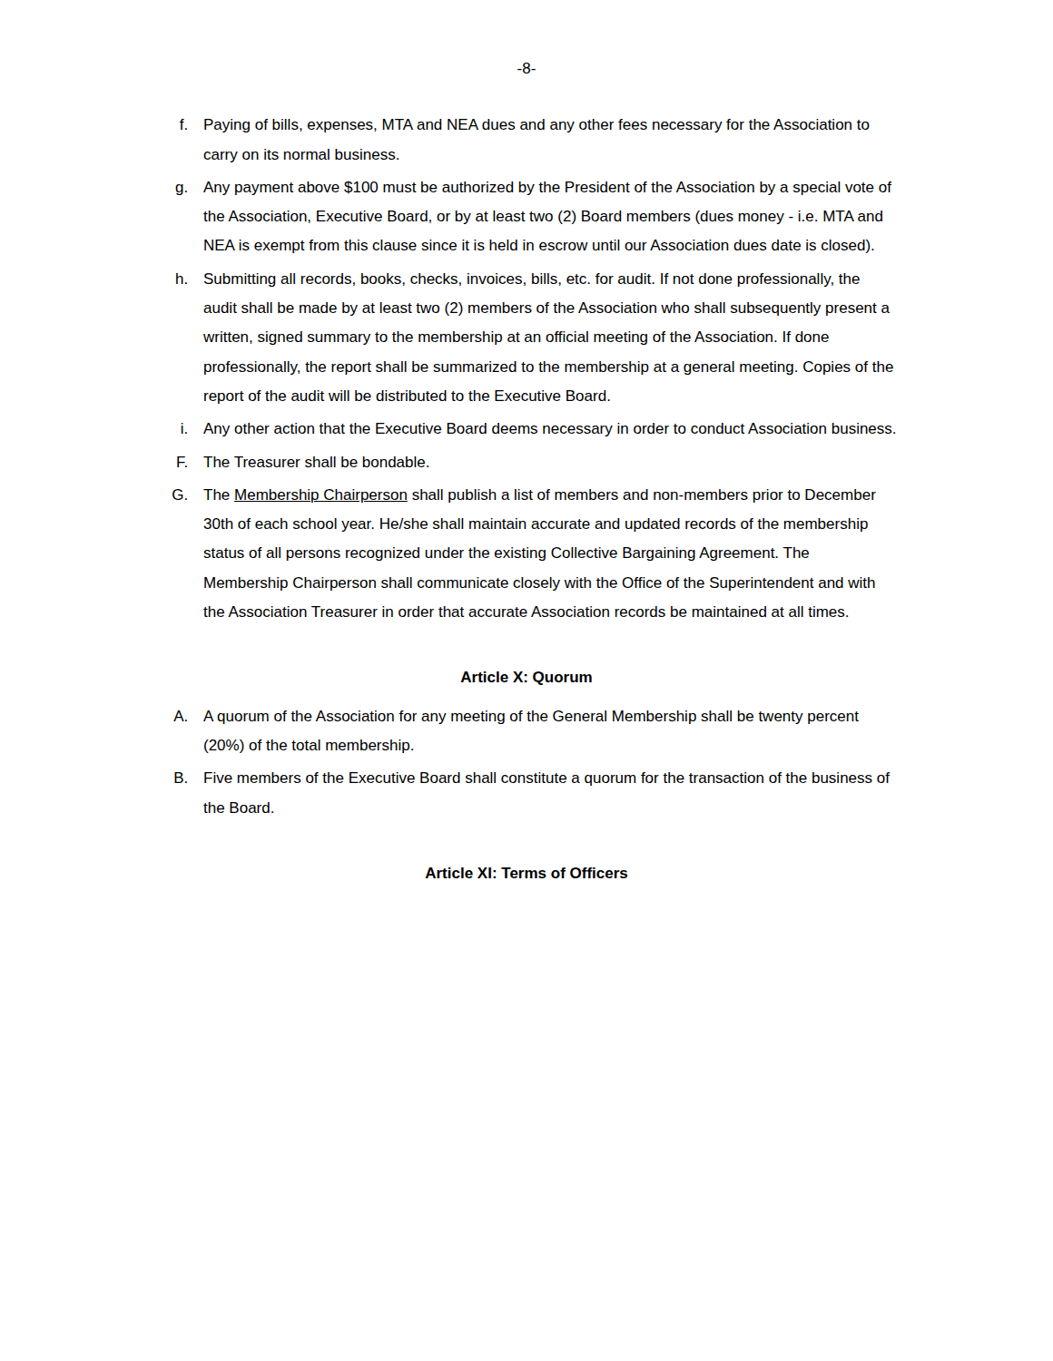-8-
Paying of bills, expenses, MTA and NEA dues and any other fees necessary for the Association to carry on its normal business.
Any payment above $100 must be authorized by the President of the Association by a special vote of the Association, Executive Board, or by at least two (2) Board members (dues money - i.e. MTA and NEA is exempt from this clause since it is held in escrow until our Association dues date is closed).
Submitting all records, books, checks, invoices, bills, etc. for audit. If not done professionally, the audit shall be made by at least two (2) members of the Association who shall subsequently present a written, signed summary to the membership at an official meeting of the Association. If done professionally, the report shall be summarized to the membership at a general meeting. Copies of the report of the audit will be distributed to the Executive Board.
Any other action that the Executive Board deems necessary in order to conduct Association business.
The Treasurer shall be bondable.
The Membership Chairperson shall publish a list of members and non-members prior to December 30th of each school year. He/she shall maintain accurate and updated records of the membership status of all persons recognized under the existing Collective Bargaining Agreement. The Membership Chairperson shall communicate closely with the Office of the Superintendent and with the Association Treasurer in order that accurate Association records be maintained at all times.
Article X: Quorum
A quorum of the Association for any meeting of the General Membership shall be twenty percent (20%) of the total membership.
Five members of the Executive Board shall constitute a quorum for the transaction of the business of the Board.
Article XI: Terms of Officers